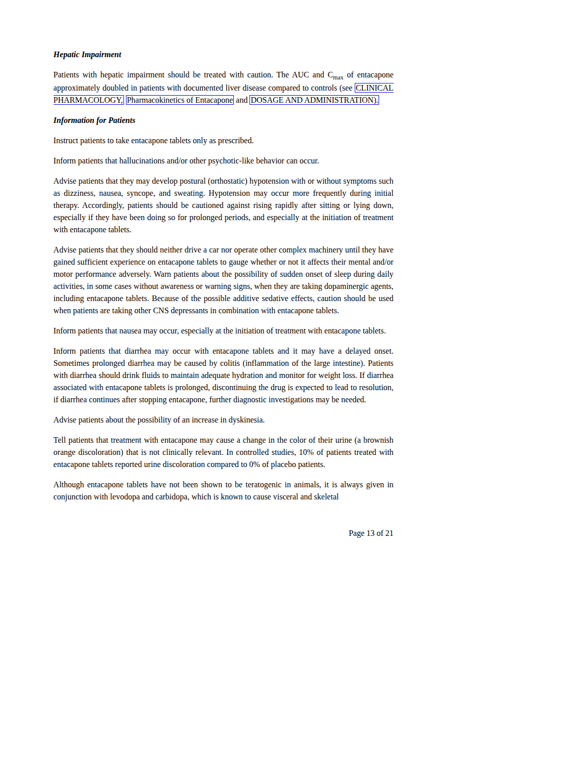Hepatic Impairment
Patients with hepatic impairment should be treated with caution. The AUC and Cmax of entacapone approximately doubled in patients with documented liver disease compared to controls (see CLINICAL PHARMACOLOGY, Pharmacokinetics of Entacapone and DOSAGE AND ADMINISTRATION).
Information for Patients
Instruct patients to take entacapone tablets only as prescribed.
Inform patients that hallucinations and/or other psychotic-like behavior can occur.
Advise patients that they may develop postural (orthostatic) hypotension with or without symptoms such as dizziness, nausea, syncope, and sweating. Hypotension may occur more frequently during initial therapy. Accordingly, patients should be cautioned against rising rapidly after sitting or lying down, especially if they have been doing so for prolonged periods, and especially at the initiation of treatment with entacapone tablets.
Advise patients that they should neither drive a car nor operate other complex machinery until they have gained sufficient experience on entacapone tablets to gauge whether or not it affects their mental and/or motor performance adversely. Warn patients about the possibility of sudden onset of sleep during daily activities, in some cases without awareness or warning signs, when they are taking dopaminergic agents, including entacapone tablets. Because of the possible additive sedative effects, caution should be used when patients are taking other CNS depressants in combination with entacapone tablets.
Inform patients that nausea may occur, especially at the initiation of treatment with entacapone tablets.
Inform patients that diarrhea may occur with entacapone tablets and it may have a delayed onset. Sometimes prolonged diarrhea may be caused by colitis (inflammation of the large intestine). Patients with diarrhea should drink fluids to maintain adequate hydration and monitor for weight loss. If diarrhea associated with entacapone tablets is prolonged, discontinuing the drug is expected to lead to resolution, if diarrhea continues after stopping entacapone, further diagnostic investigations may be needed.
Advise patients about the possibility of an increase in dyskinesia.
Tell patients that treatment with entacapone may cause a change in the color of their urine (a brownish orange discoloration) that is not clinically relevant. In controlled studies, 10% of patients treated with entacapone tablets reported urine discoloration compared to 0% of placebo patients.
Although entacapone tablets have not been shown to be teratogenic in animals, it is always given in conjunction with levodopa and carbidopa, which is known to cause visceral and skeletal
Page 13 of 21